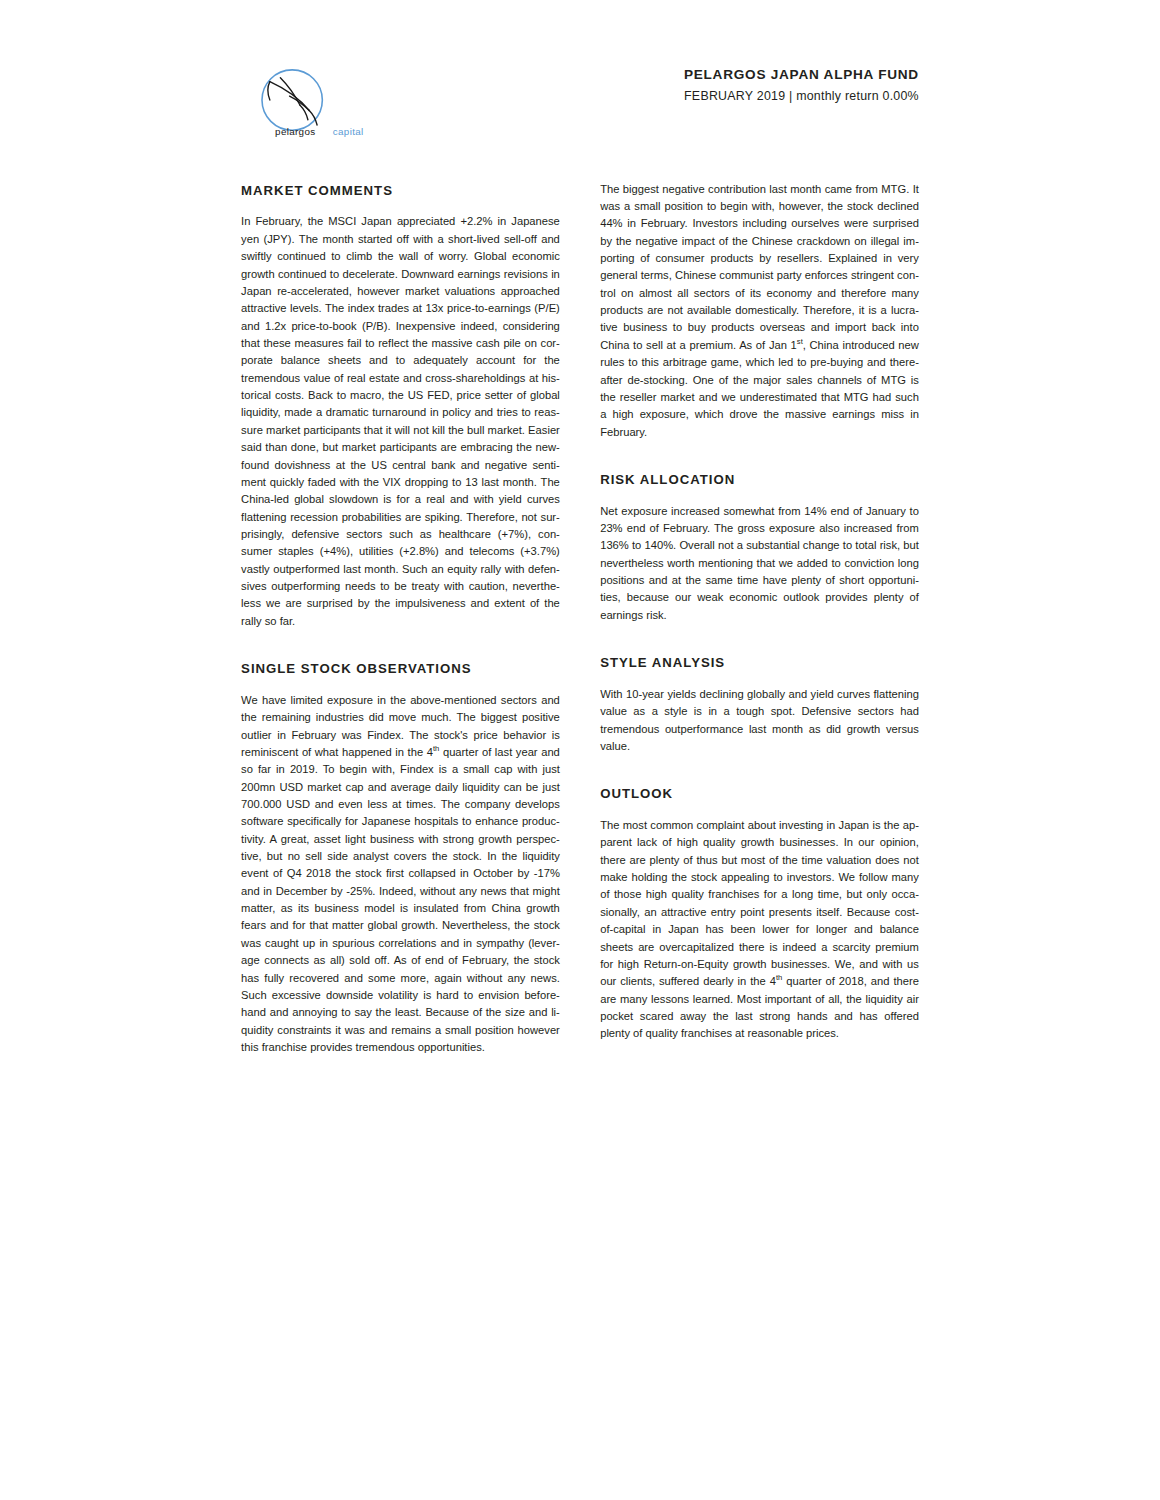pelargos capital
Pelargos Japan Alpha Fund
FEBRUARY 2019 | monthly return 0.00%
Market Comments
In February, the MSCI Japan appreciated +2.2% in Japanese yen (JPY). The month started off with a short-lived sell-off and swiftly continued to climb the wall of worry. Global economic growth continued to decelerate. Downward earnings revisions in Japan re-accelerated, however market valuations approached attractive levels. The index trades at 13x price-to-earnings (P/E) and 1.2x price-to-book (P/B). Inexpensive indeed, considering that these measures fail to reflect the massive cash pile on corporate balance sheets and to adequately account for the tremendous value of real estate and cross-shareholdings at historical costs. Back to macro, the US FED, price setter of global liquidity, made a dramatic turnaround in policy and tries to reassure market participants that it will not kill the bull market. Easier said than done, but market participants are embracing the new-found dovishness at the US central bank and negative sentiment quickly faded with the VIX dropping to 13 last month. The China-led global slowdown is for a real and with yield curves flattening recession probabilities are spiking. Therefore, not surprisingly, defensive sectors such as healthcare (+7%), consumer staples (+4%), utilities (+2.8%) and telecoms (+3.7%) vastly outperformed last month. Such an equity rally with defensives outperforming needs to be treaty with caution, nevertheless we are surprised by the impulsiveness and extent of the rally so far.
Single Stock Observations
We have limited exposure in the above-mentioned sectors and the remaining industries did move much. The biggest positive outlier in February was Findex. The stock's price behavior is reminiscent of what happened in the 4th quarter of last year and so far in 2019. To begin with, Findex is a small cap with just 200mn USD market cap and average daily liquidity can be just 700.000 USD and even less at times. The company develops software specifically for Japanese hospitals to enhance productivity. A great, asset light business with strong growth perspective, but no sell side analyst covers the stock. In the liquidity event of Q4 2018 the stock first collapsed in October by -17% and in December by -25%. Indeed, without any news that might matter, as its business model is insulated from China growth fears and for that matter global growth. Nevertheless, the stock was caught up in spurious correlations and in sympathy (leverage connects as all) sold off. As of end of February, the stock has fully recovered and some more, again without any news. Such excessive downside volatility is hard to envision beforehand and annoying to say the least. Because of the size and liquidity constraints it was and remains a small position however this franchise provides tremendous opportunities.
The biggest negative contribution last month came from MTG. It was a small position to begin with, however, the stock declined 44% in February. Investors including ourselves were surprised by the negative impact of the Chinese crackdown on illegal importing of consumer products by resellers. Explained in very general terms, Chinese communist party enforces stringent control on almost all sectors of its economy and therefore many products are not available domestically. Therefore, it is a lucrative business to buy products overseas and import back into China to sell at a premium. As of Jan 1st, China introduced new rules to this arbitrage game, which led to pre-buying and thereafter de-stocking. One of the major sales channels of MTG is the reseller market and we underestimated that MTG had such a high exposure, which drove the massive earnings miss in February.
Risk Allocation
Net exposure increased somewhat from 14% end of January to 23% end of February. The gross exposure also increased from 136% to 140%. Overall not a substantial change to total risk, but nevertheless worth mentioning that we added to conviction long positions and at the same time have plenty of short opportunities, because our weak economic outlook provides plenty of earnings risk.
Style Analysis
With 10-year yields declining globally and yield curves flattening value as a style is in a tough spot. Defensive sectors had tremendous outperformance last month as did growth versus value.
Outlook
The most common complaint about investing in Japan is the apparent lack of high quality growth businesses. In our opinion, there are plenty of thus but most of the time valuation does not make holding the stock appealing to investors. We follow many of those high quality franchises for a long time, but only occasionally, an attractive entry point presents itself. Because cost-of-capital in Japan has been lower for longer and balance sheets are overcapitalized there is indeed a scarcity premium for high Return-on-Equity growth businesses. We, and with us our clients, suffered dearly in the 4th quarter of 2018, and there are many lessons learned. Most important of all, the liquidity air pocket scared away the last strong hands and has offered plenty of quality franchises at reasonable prices.